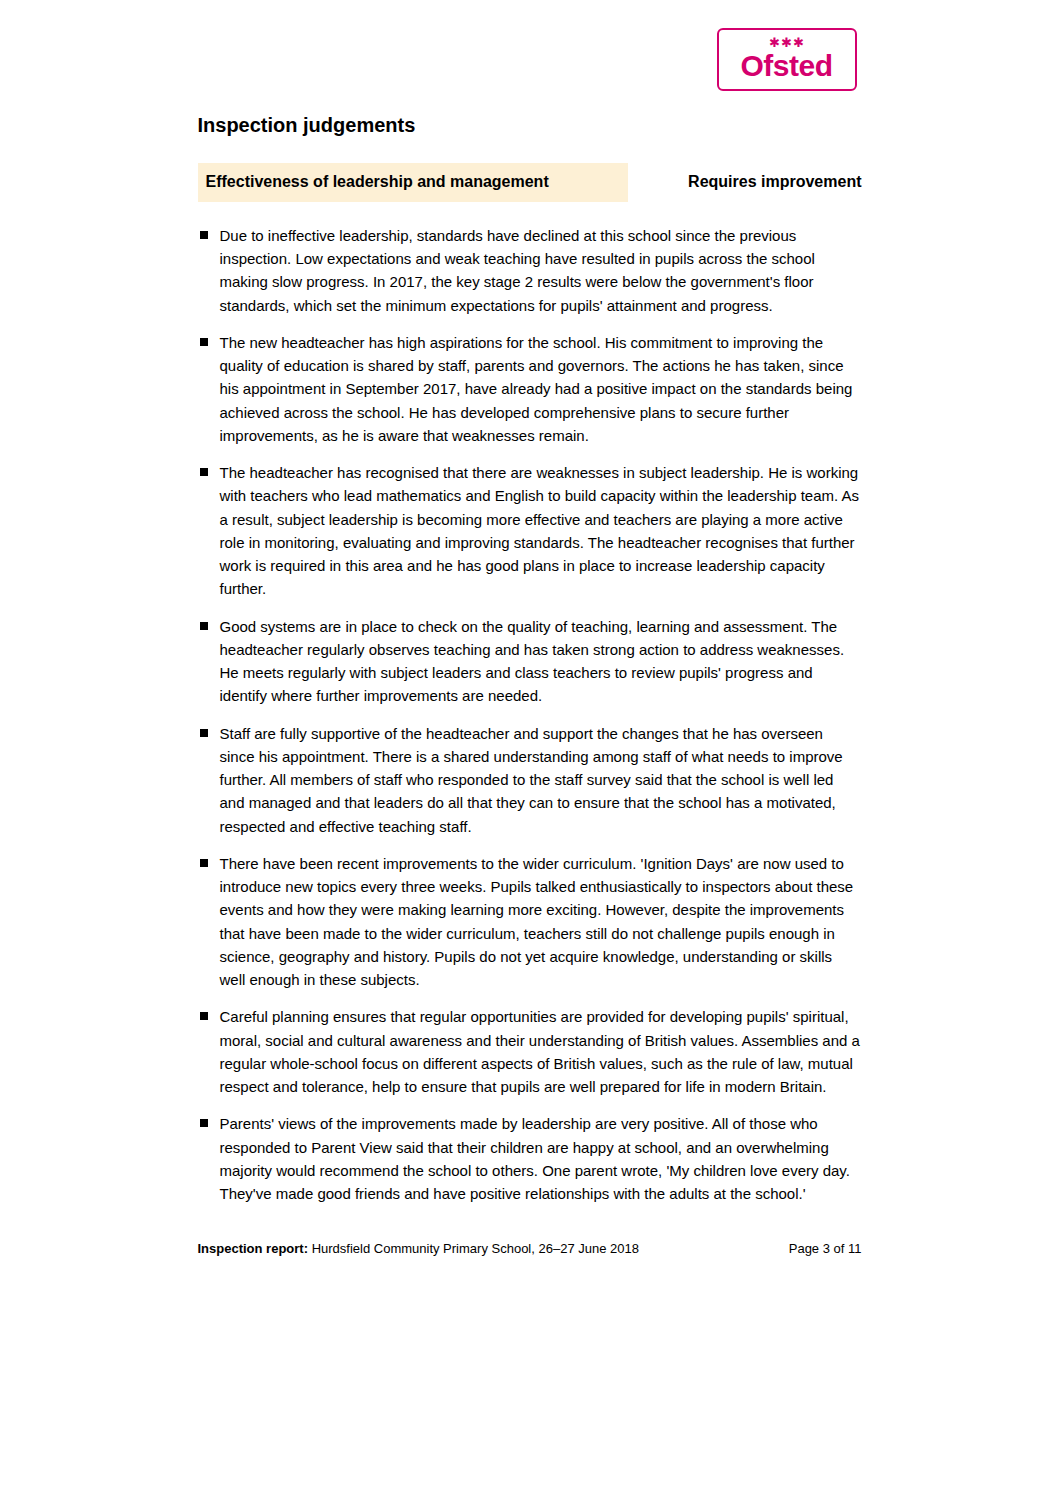✱✱✱
Ofsted
Inspection judgements
Effectiveness of leadership and management
Requires improvement
Due to ineffective leadership, standards have declined at this school since the previous inspection. Low expectations and weak teaching have resulted in pupils across the school making slow progress. In 2017, the key stage 2 results were below the government's floor standards, which set the minimum expectations for pupils' attainment and progress.
The new headteacher has high aspirations for the school. His commitment to improving the quality of education is shared by staff, parents and governors. The actions he has taken, since his appointment in September 2017, have already had a positive impact on the standards being achieved across the school. He has developed comprehensive plans to secure further improvements, as he is aware that weaknesses remain.
The headteacher has recognised that there are weaknesses in subject leadership. He is working with teachers who lead mathematics and English to build capacity within the leadership team. As a result, subject leadership is becoming more effective and teachers are playing a more active role in monitoring, evaluating and improving standards. The headteacher recognises that further work is required in this area and he has good plans in place to increase leadership capacity further.
Good systems are in place to check on the quality of teaching, learning and assessment. The headteacher regularly observes teaching and has taken strong action to address weaknesses. He meets regularly with subject leaders and class teachers to review pupils' progress and identify where further improvements are needed.
Staff are fully supportive of the headteacher and support the changes that he has overseen since his appointment. There is a shared understanding among staff of what needs to improve further. All members of staff who responded to the staff survey said that the school is well led and managed and that leaders do all that they can to ensure that the school has a motivated, respected and effective teaching staff.
There have been recent improvements to the wider curriculum. 'Ignition Days' are now used to introduce new topics every three weeks. Pupils talked enthusiastically to inspectors about these events and how they were making learning more exciting. However, despite the improvements that have been made to the wider curriculum, teachers still do not challenge pupils enough in science, geography and history. Pupils do not yet acquire knowledge, understanding or skills well enough in these subjects.
Careful planning ensures that regular opportunities are provided for developing pupils' spiritual, moral, social and cultural awareness and their understanding of British values. Assemblies and a regular whole-school focus on different aspects of British values, such as the rule of law, mutual respect and tolerance, help to ensure that pupils are well prepared for life in modern Britain.
Parents' views of the improvements made by leadership are very positive. All of those who responded to Parent View said that their children are happy at school, and an overwhelming majority would recommend the school to others. One parent wrote, 'My children love every day. They've made good friends and have positive relationships with the adults at the school.'
Inspection report: Hurdsfield Community Primary School, 26–27 June 2018
Page 3 of 11